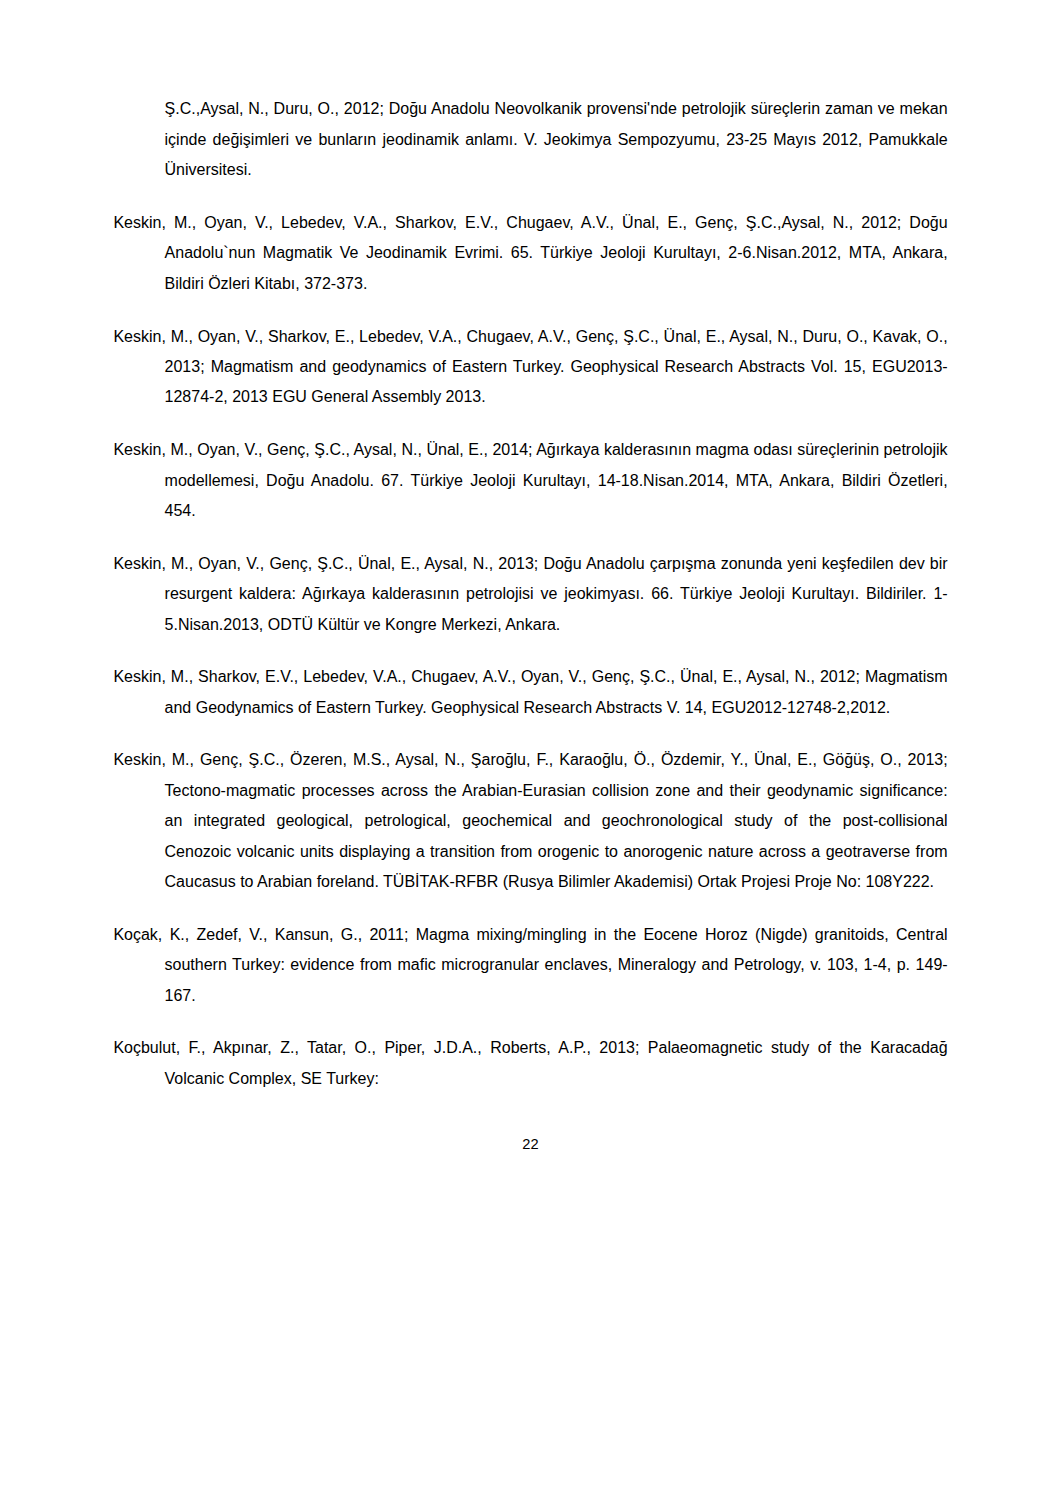Ş.C.,Aysal, N., Duru, O., 2012; Doğu Anadolu Neovolkanik provensi'nde petrolojik süreçlerin zaman ve mekan içinde değişimleri ve bunların jeodinamik anlamı. V. Jeokimya Sempozyumu, 23-25 Mayıs 2012, Pamukkale Üniversitesi.
Keskin, M., Oyan, V., Lebedev, V.A., Sharkov, E.V., Chugaev, A.V., Ünal, E., Genç, Ş.C.,Aysal, N., 2012; Doğu Anadolu`nun Magmatik Ve Jeodinamik Evrimi. 65. Türkiye Jeoloji Kurultayı, 2-6.Nisan.2012, MTA, Ankara, Bildiri Özleri Kitabı, 372-373.
Keskin, M., Oyan, V., Sharkov, E., Lebedev, V.A., Chugaev, A.V., Genç, Ş.C., Ünal, E., Aysal, N., Duru, O., Kavak, O., 2013; Magmatism and geodynamics of Eastern Turkey. Geophysical Research Abstracts Vol. 15, EGU2013-12874-2, 2013 EGU General Assembly 2013.
Keskin, M., Oyan, V., Genç, Ş.C., Aysal, N., Ünal, E., 2014; Ağırkaya kalderasının magma odası süreçlerinin petrolojik modellemesi, Doğu Anadolu. 67. Türkiye Jeoloji Kurultayı, 14-18.Nisan.2014, MTA, Ankara, Bildiri Özetleri, 454.
Keskin, M., Oyan, V., Genç, Ş.C., Ünal, E., Aysal, N., 2013; Doğu Anadolu çarpışma zonunda yeni keşfedilen dev bir resurgent kaldera: Ağırkaya kalderasının petrolojisi ve jeokimyası. 66. Türkiye Jeoloji Kurultayı. Bildiriler. 1-5.Nisan.2013, ODTÜ Kültür ve Kongre Merkezi, Ankara.
Keskin, M., Sharkov, E.V., Lebedev, V.A., Chugaev, A.V., Oyan, V., Genç, Ş.C., Ünal, E., Aysal, N., 2012; Magmatism and Geodynamics of Eastern Turkey. Geophysical Research Abstracts V. 14, EGU2012-12748-2,2012.
Keskin, M., Genç, Ş.C., Özeren, M.S., Aysal, N., Şaroğlu, F., Karaoğlu, Ö., Özdemir, Y., Ünal, E., Göğüş, O., 2013; Tectono-magmatic processes across the Arabian-Eurasian collision zone and their geodynamic significance: an integrated geological, petrological, geochemical and geochronological study of the post-collisional Cenozoic volcanic units displaying a transition from orogenic to anorogenic nature across a geotraverse from Caucasus to Arabian foreland. TÜBİTAK-RFBR (Rusya Bilimler Akademisi) Ortak Projesi Proje No: 108Y222.
Koçak, K., Zedef, V., Kansun, G., 2011; Magma mixing/mingling in the Eocene Horoz (Nigde) granitoids, Central southern Turkey: evidence from mafic microgranular enclaves, Mineralogy and Petrology, v. 103, 1-4, p. 149-167.
Koçbulut, F., Akpınar, Z., Tatar, O., Piper, J.D.A., Roberts, A.P., 2013; Palaeomagnetic study of the Karacadağ Volcanic Complex, SE Turkey:
22